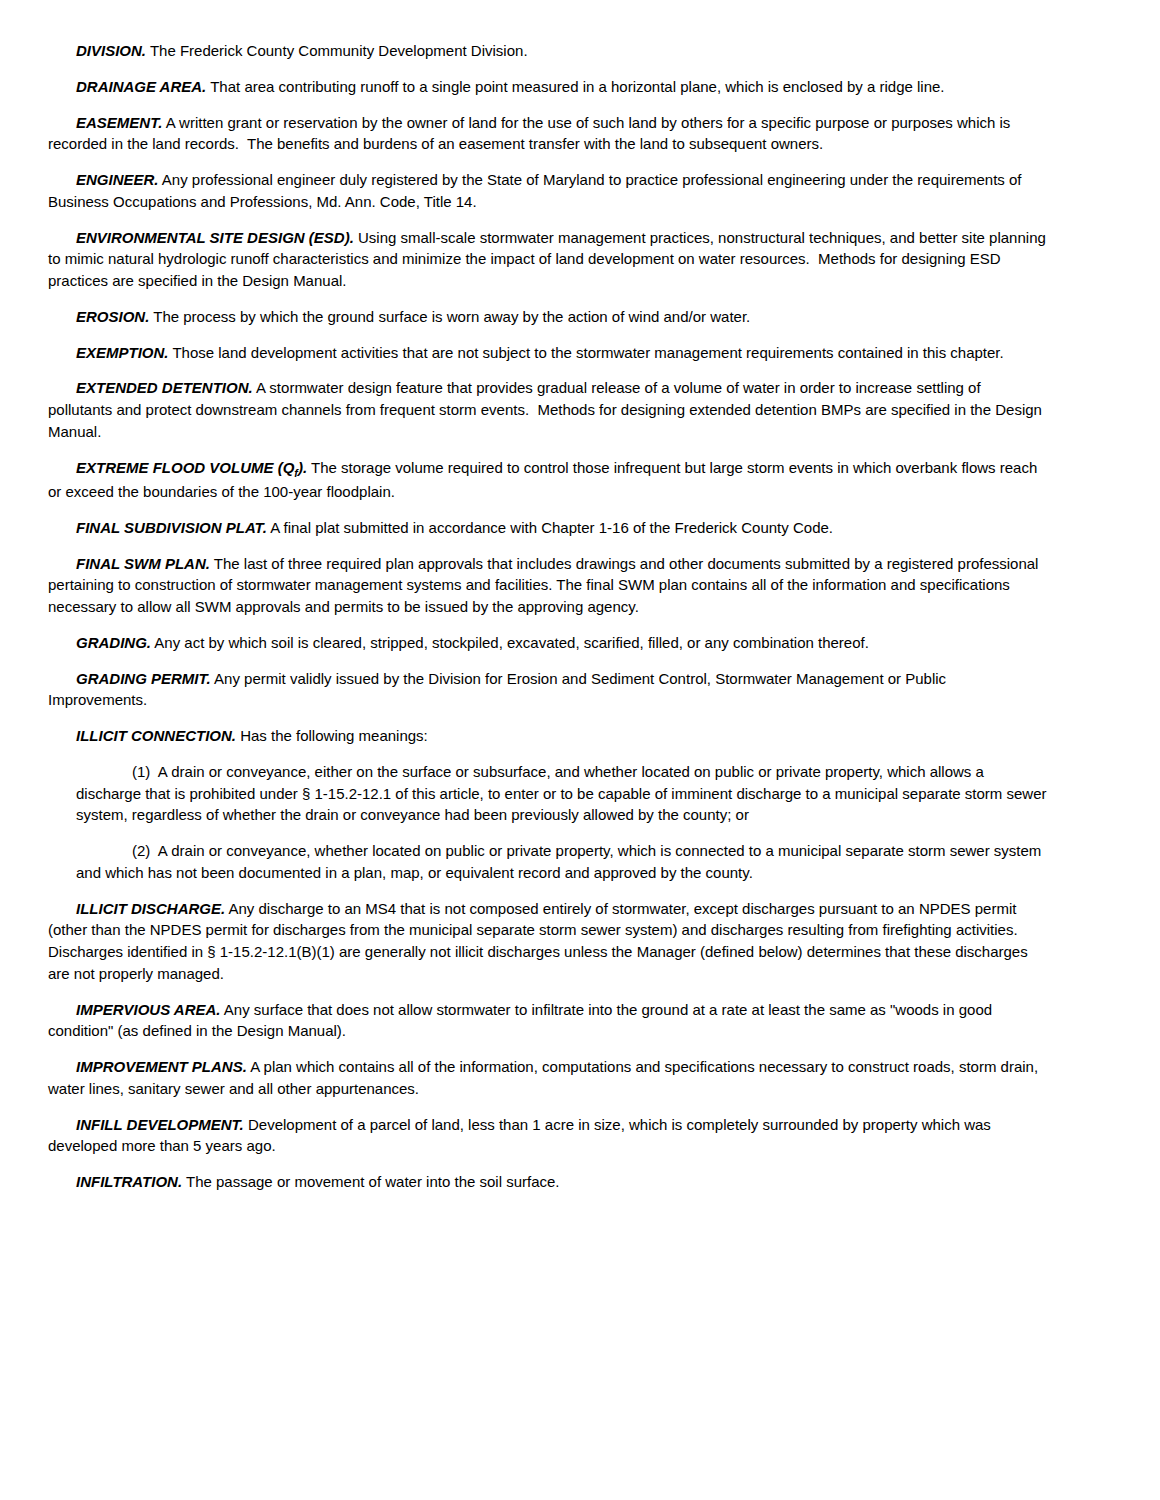DIVISION. The Frederick County Community Development Division.
DRAINAGE AREA. That area contributing runoff to a single point measured in a horizontal plane, which is enclosed by a ridge line.
EASEMENT. A written grant or reservation by the owner of land for the use of such land by others for a specific purpose or purposes which is recorded in the land records. The benefits and burdens of an easement transfer with the land to subsequent owners.
ENGINEER. Any professional engineer duly registered by the State of Maryland to practice professional engineering under the requirements of Business Occupations and Professions, Md. Ann. Code, Title 14.
ENVIRONMENTAL SITE DESIGN (ESD). Using small-scale stormwater management practices, nonstructural techniques, and better site planning to mimic natural hydrologic runoff characteristics and minimize the impact of land development on water resources. Methods for designing ESD practices are specified in the Design Manual.
EROSION. The process by which the ground surface is worn away by the action of wind and/or water.
EXEMPTION. Those land development activities that are not subject to the stormwater management requirements contained in this chapter.
EXTENDED DETENTION. A stormwater design feature that provides gradual release of a volume of water in order to increase settling of pollutants and protect downstream channels from frequent storm events. Methods for designing extended detention BMPs are specified in the Design Manual.
EXTREME FLOOD VOLUME (Qf). The storage volume required to control those infrequent but large storm events in which overbank flows reach or exceed the boundaries of the 100-year floodplain.
FINAL SUBDIVISION PLAT. A final plat submitted in accordance with Chapter 1-16 of the Frederick County Code.
FINAL SWM PLAN. The last of three required plan approvals that includes drawings and other documents submitted by a registered professional pertaining to construction of stormwater management systems and facilities. The final SWM plan contains all of the information and specifications necessary to allow all SWM approvals and permits to be issued by the approving agency.
GRADING. Any act by which soil is cleared, stripped, stockpiled, excavated, scarified, filled, or any combination thereof.
GRADING PERMIT. Any permit validly issued by the Division for Erosion and Sediment Control, Stormwater Management or Public Improvements.
ILLICIT CONNECTION. Has the following meanings:
(1) A drain or conveyance, either on the surface or subsurface, and whether located on public or private property, which allows a discharge that is prohibited under § 1-15.2-12.1 of this article, to enter or to be capable of imminent discharge to a municipal separate storm sewer system, regardless of whether the drain or conveyance had been previously allowed by the county; or
(2) A drain or conveyance, whether located on public or private property, which is connected to a municipal separate storm sewer system and which has not been documented in a plan, map, or equivalent record and approved by the county.
ILLICIT DISCHARGE. Any discharge to an MS4 that is not composed entirely of stormwater, except discharges pursuant to an NPDES permit (other than the NPDES permit for discharges from the municipal separate storm sewer system) and discharges resulting from firefighting activities. Discharges identified in § 1-15.2-12.1(B)(1) are generally not illicit discharges unless the Manager (defined below) determines that these discharges are not properly managed.
IMPERVIOUS AREA. Any surface that does not allow stormwater to infiltrate into the ground at a rate at least the same as "woods in good condition" (as defined in the Design Manual).
IMPROVEMENT PLANS. A plan which contains all of the information, computations and specifications necessary to construct roads, storm drain, water lines, sanitary sewer and all other appurtenances.
INFILL DEVELOPMENT. Development of a parcel of land, less than 1 acre in size, which is completely surrounded by property which was developed more than 5 years ago.
INFILTRATION. The passage or movement of water into the soil surface.